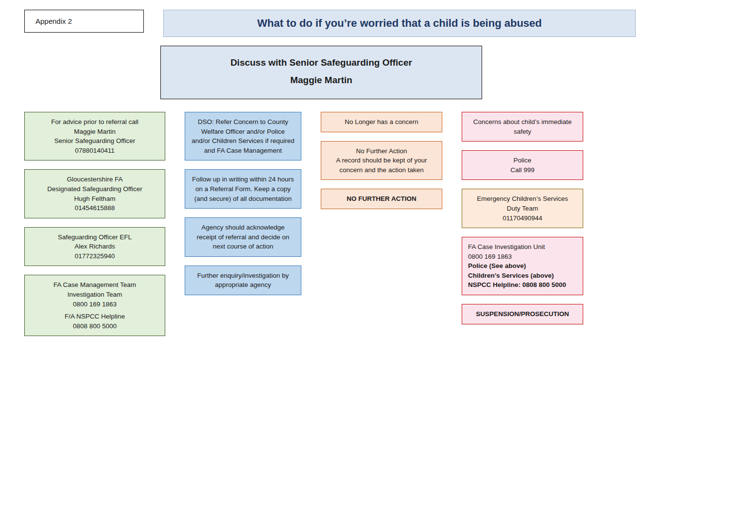Appendix 2
What to do if you’re worried that a child is being abused
Discuss with Senior Safeguarding Officer
Maggie Martin
For advice prior to referral call
Maggie Martin
Senior Safeguarding Officer
07880140411
Gloucestershire FA
Designated Safeguarding Officer
Hugh Feltham
01454615888
Safeguarding Officer EFL
Alex Richards
01772325940
FA Case Management Team
Investigation Team
0800 169 1863
F/A NSPCC Helpline
0808 800 5000
DSO: Refer Concern to County Welfare Officer and/or Police and/or Children Services if required and FA Case Management
Follow up in writing within 24 hours on a Referral Form. Keep a copy (and secure) of all documentation
Agency should acknowledge receipt of referral and decide on next course of action
Further enquiry/investigation by appropriate agency
No Longer has a concern
No Further Action
A record should be kept of your concern and the action taken
NO FURTHER ACTION
Concerns about child’s immediate safety
Police
Call 999
Emergency Children’s Services
Duty Team
01170490944
FA Case Investigation Unit
0800 169 1863
Police (See above)
Children’s Services (above)
NSPCC Helpline: 0808 800 5000
SUSPENSION/PROSECUTION